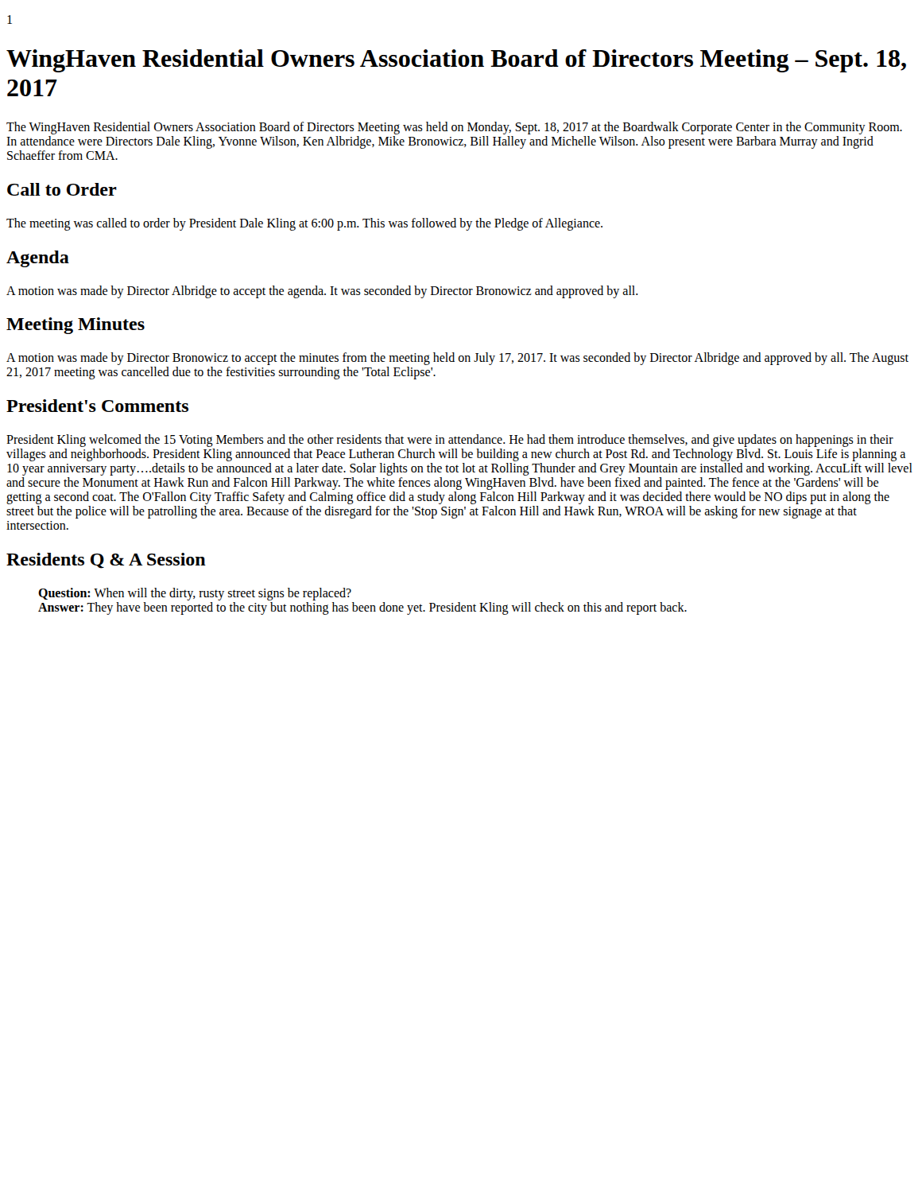1
WingHaven Residential Owners Association Board of Directors Meeting – Sept. 18, 2017
The WingHaven Residential Owners Association Board of Directors Meeting was held on Monday, Sept. 18, 2017 at the Boardwalk Corporate Center in the Community Room. In attendance were Directors Dale Kling, Yvonne Wilson, Ken Albridge, Mike Bronowicz, Bill Halley and Michelle Wilson. Also present were Barbara Murray and Ingrid Schaeffer from CMA.
Call to Order
The meeting was called to order by President Dale Kling at 6:00 p.m. This was followed by the Pledge of Allegiance.
Agenda
A motion was made by Director Albridge to accept the agenda. It was seconded by Director Bronowicz and approved by all.
Meeting Minutes
A motion was made by Director Bronowicz to accept the minutes from the meeting held on July 17, 2017. It was seconded by Director Albridge and approved by all. The August 21, 2017 meeting was cancelled due to the festivities surrounding the 'Total Eclipse'.
President's Comments
President Kling welcomed the 15 Voting Members and the other residents that were in attendance. He had them introduce themselves, and give updates on happenings in their villages and neighborhoods. President Kling announced that Peace Lutheran Church will be building a new church at Post Rd. and Technology Blvd. St. Louis Life is planning a 10 year anniversary party….details to be announced at a later date. Solar lights on the tot lot at Rolling Thunder and Grey Mountain are installed and working. AccuLift will level and secure the Monument at Hawk Run and Falcon Hill Parkway. The white fences along WingHaven Blvd. have been fixed and painted. The fence at the 'Gardens' will be getting a second coat. The O'Fallon City Traffic Safety and Calming office did a study along Falcon Hill Parkway and it was decided there would be NO dips put in along the street but the police will be patrolling the area. Because of the disregard for the 'Stop Sign' at Falcon Hill and Hawk Run, WROA will be asking for new signage at that intersection.
Residents Q & A Session
Question: When will the dirty, rusty street signs be replaced?
Answer: They have been reported to the city but nothing has been done yet. President Kling will check on this and report back.